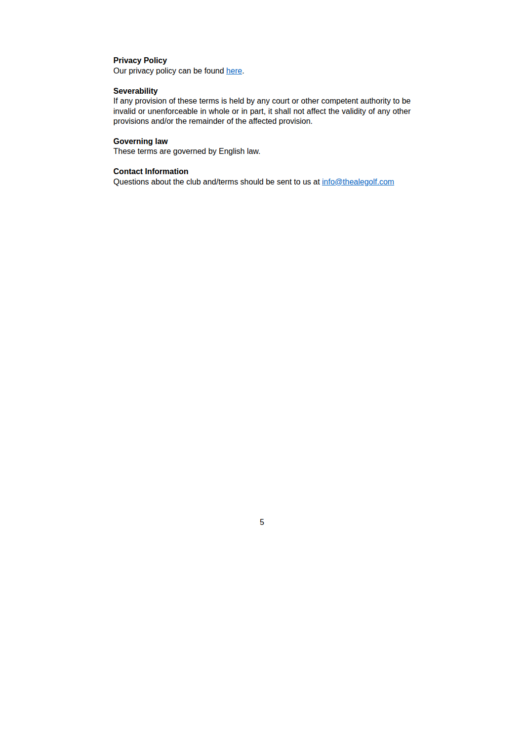Privacy Policy
Our privacy policy can be found here.
Severability
If any provision of these terms is held by any court or other competent authority to be invalid or unenforceable in whole or in part, it shall not affect the validity of any other provisions and/or the remainder of the affected provision.
Governing law
These terms are governed by English law.
Contact Information
Questions about the club and/terms should be sent to us at info@thealegolf.com
5